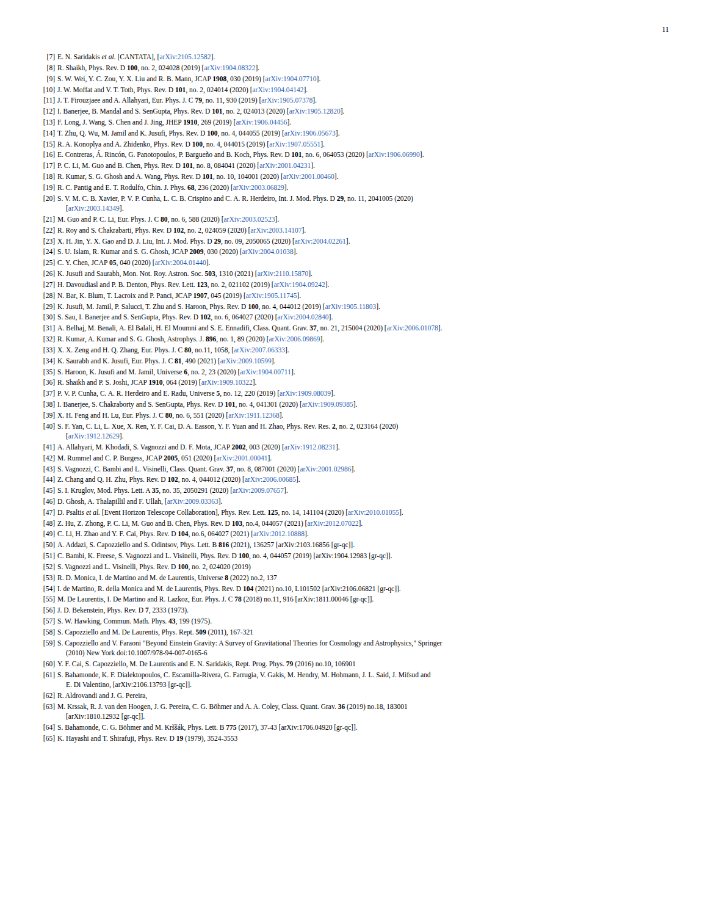11
[7] E. N. Saridakis et al. [CANTATA], [arXiv:2105.12582].
[8] R. Shaikh, Phys. Rev. D 100, no. 2, 024028 (2019) [arXiv:1904.08322].
[9] S. W. Wei, Y. C. Zou, Y. X. Liu and R. B. Mann, JCAP 1908, 030 (2019) [arXiv:1904.07710].
[10] J. W. Moffat and V. T. Toth, Phys. Rev. D 101, no. 2, 024014 (2020) [arXiv:1904.04142].
[11] J. T. Firouzjaee and A. Allahyari, Eur. Phys. J. C 79, no. 11, 930 (2019) [arXiv:1905.07378].
[12] I. Banerjee, B. Mandal and S. SenGupta, Phys. Rev. D 101, no. 2, 024013 (2020) [arXiv:1905.12820].
[13] F. Long, J. Wang, S. Chen and J. Jing, JHEP 1910, 269 (2019) [arXiv:1906.04456].
[14] T. Zhu, Q. Wu, M. Jamil and K. Jusufi, Phys. Rev. D 100, no. 4, 044055 (2019) [arXiv:1906.05673].
[15] R. A. Konoplya and A. Zhidenko, Phys. Rev. D 100, no. 4, 044015 (2019) [arXiv:1907.05551].
[16] E. Contreras, Á. Rincón, G. Panotopoulos, P. Bargueño and B. Koch, Phys. Rev. D 101, no. 6, 064053 (2020) [arXiv:1906.06990].
[17] P. C. Li, M. Guo and B. Chen, Phys. Rev. D 101, no. 8, 084041 (2020) [arXiv:2001.04231].
[18] R. Kumar, S. G. Ghosh and A. Wang, Phys. Rev. D 101, no. 10, 104001 (2020) [arXiv:2001.00460].
[19] R. C. Pantig and E. T. Rodulfo, Chin. J. Phys. 68, 236 (2020) [arXiv:2003.06829].
[20] S. V. M. C. B. Xavier, P. V. P. Cunha, L. C. B. Crispino and C. A. R. Herdeiro, Int. J. Mod. Phys. D 29, no. 11, 2041005 (2020) [arXiv:2003.14349].
[21] M. Guo and P. C. Li, Eur. Phys. J. C 80, no. 6, 588 (2020) [arXiv:2003.02523].
[22] R. Roy and S. Chakrabarti, Phys. Rev. D 102, no. 2, 024059 (2020) [arXiv:2003.14107].
[23] X. H. Jin, Y. X. Gao and D. J. Liu, Int. J. Mod. Phys. D 29, no. 09, 2050065 (2020) [arXiv:2004.02261].
[24] S. U. Islam, R. Kumar and S. G. Ghosh, JCAP 2009, 030 (2020) [arXiv:2004.01038].
[25] C. Y. Chen, JCAP 05, 040 (2020) [arXiv:2004.01440].
[26] K. Jusufi and Saurabh, Mon. Not. Roy. Astron. Soc. 503, 1310 (2021) [arXiv:2110.15870].
[27] H. Davoudiasl and P. B. Denton, Phys. Rev. Lett. 123, no. 2, 021102 (2019) [arXiv:1904.09242].
[28] N. Bar, K. Blum, T. Lacroix and P. Panci, JCAP 1907, 045 (2019) [arXiv:1905.11745].
[29] K. Jusufi, M. Jamil, P. Salucci, T. Zhu and S. Haroon, Phys. Rev. D 100, no. 4, 044012 (2019) [arXiv:1905.11803].
[30] S. Sau, I. Banerjee and S. SenGupta, Phys. Rev. D 102, no. 6, 064027 (2020) [arXiv:2004.02840].
[31] A. Belhaj, M. Benali, A. El Balali, H. El Moumni and S. E. Ennadifi, Class. Quant. Grav. 37, no. 21, 215004 (2020) [arXiv:2006.01078].
[32] R. Kumar, A. Kumar and S. G. Ghosh, Astrophys. J. 896, no. 1, 89 (2020) [arXiv:2006.09869].
[33] X. X. Zeng and H. Q. Zhang, Eur. Phys. J. C 80, no.11, 1058, [arXiv:2007.06333].
[34] K. Saurabh and K. Jusufi, Eur. Phys. J. C 81, 490 (2021) [arXiv:2009.10599].
[35] S. Haroon, K. Jusufi and M. Jamil, Universe 6, no. 2, 23 (2020) [arXiv:1904.00711].
[36] R. Shaikh and P. S. Joshi, JCAP 1910, 064 (2019) [arXiv:1909.10322].
[37] P. V. P. Cunha, C. A. R. Herdeiro and E. Radu, Universe 5, no. 12, 220 (2019) [arXiv:1909.08039].
[38] I. Banerjee, S. Chakraborty and S. SenGupta, Phys. Rev. D 101, no. 4, 041301 (2020) [arXiv:1909.09385].
[39] X. H. Feng and H. Lu, Eur. Phys. J. C 80, no. 6, 551 (2020) [arXiv:1911.12368].
[40] S. F. Yan, C. Li, L. Xue, X. Ren, Y. F. Cai, D. A. Easson, Y. F. Yuan and H. Zhao, Phys. Rev. Res. 2, no. 2, 023164 (2020) [arXiv:1912.12629].
[41] A. Allahyari, M. Khodadi, S. Vagnozzi and D. F. Mota, JCAP 2002, 003 (2020) [arXiv:1912.08231].
[42] M. Rummel and C. P. Burgess, JCAP 2005, 051 (2020) [arXiv:2001.00041].
[43] S. Vagnozzi, C. Bambi and L. Visinelli, Class. Quant. Grav. 37, no. 8, 087001 (2020) [arXiv:2001.02986].
[44] Z. Chang and Q. H. Zhu, Phys. Rev. D 102, no. 4, 044012 (2020) [arXiv:2006.00685].
[45] S. I. Kruglov, Mod. Phys. Lett. A 35, no. 35, 2050291 (2020) [arXiv:2009.07657].
[46] D. Ghosh, A. Thalapillil and F. Ullah, [arXiv:2009.03363].
[47] D. Psaltis et al. [Event Horizon Telescope Collaboration], Phys. Rev. Lett. 125, no. 14, 141104 (2020) [arXiv:2010.01055].
[48] Z. Hu, Z. Zhong, P. C. Li, M. Guo and B. Chen, Phys. Rev. D 103, no.4, 044057 (2021) [arXiv:2012.07022].
[49] C. Li, H. Zhao and Y. F. Cai, Phys. Rev. D 104, no.6, 064027 (2021) [arXiv:2012.10888].
[50] A. Addazi, S. Capozziello and S. Odintsov, Phys. Lett. B 816 (2021), 136257 [arXiv:2103.16856 [gr-qc]].
[51] C. Bambi, K. Freese, S. Vagnozzi and L. Visinelli, Phys. Rev. D 100, no. 4, 044057 (2019) [arXiv:1904.12983 [gr-qc]].
[52] S. Vagnozzi and L. Visinelli, Phys. Rev. D 100, no. 2, 024020 (2019)
[53] R. D. Monica, I. de Martino and M. de Laurentis, Universe 8 (2022) no.2, 137
[54] I. de Martino, R. della Monica and M. de Laurentis, Phys. Rev. D 104 (2021) no.10, L101502 [arXiv:2106.06821 [gr-qc]].
[55] M. De Laurentis, I. De Martino and R. Lazkoz, Eur. Phys. J. C 78 (2018) no.11, 916 [arXiv:1811.00046 [gr-qc]].
[56] J. D. Bekenstein, Phys. Rev. D 7, 2333 (1973).
[57] S. W. Hawking, Commun. Math. Phys. 43, 199 (1975).
[58] S. Capozziello and M. De Laurentis, Phys. Rept. 509 (2011), 167-321
[59] S. Capozziello and V. Faraoni "Beyond Einstein Gravity: A Survey of Gravitational Theories for Cosmology and Astrophysics," Springer (2010) New York doi:10.1007/978-94-007-0165-6
[60] Y. F. Cai, S. Capozziello, M. De Laurentis and E. N. Saridakis, Rept. Prog. Phys. 79 (2016) no.10, 106901
[61] S. Bahamonde, K. F. Dialektopoulos, C. Escamilla-Rivera, G. Farrugia, V. Gakis, M. Hendry, M. Hohmann, J. L. Said, J. Mifsud and E. Di Valentino, [arXiv:2106.13793 [gr-qc]].
[62] R. Aldrovandi and J. G. Pereira,
[63] M. Krssak, R. J. van den Hoogen, J. G. Pereira, C. G. Böhmer and A. A. Coley, Class. Quant. Grav. 36 (2019) no.18, 183001 [arXiv:1810.12932 [gr-qc]].
[64] S. Bahamonde, C. G. Böhmer and M. Krššák, Phys. Lett. B 775 (2017), 37-43 [arXiv:1706.04920 [gr-qc]].
[65] K. Hayashi and T. Shirafuji, Phys. Rev. D 19 (1979), 3524-3553